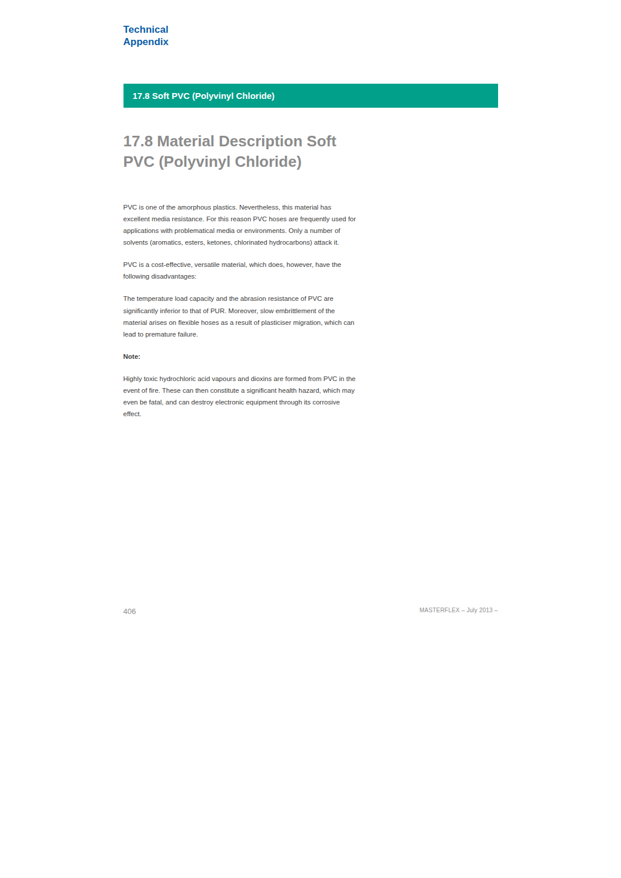Technical
Appendix
17.8 Soft PVC (Polyvinyl Chloride)
17.8 Material Description Soft PVC (Polyvinyl Chloride)
PVC is one of the amorphous plastics. Nevertheless, this material has excellent media resistance. For this reason PVC hoses are frequently used for applications with problematical media or environments. Only a number of solvents (aromatics, esters, ketones, chlorinated hydrocarbons) attack it.
PVC is a cost-effective, versatile material, which does, however, have the following disadvantages:
The temperature load capacity and the abrasion resistance of PVC are significantly inferior to that of PUR. Moreover, slow embrittlement of the material arises on flexible hoses as a result of plasticiser migration, which can lead to premature failure.
Note:
Highly toxic hydrochloric acid vapours and dioxins are formed from PVC in the event of fire. These can then constitute a significant health hazard, which may even be fatal, and can destroy electronic equipment through its corrosive effect.
406 MASTERFLEX – July 2013 –